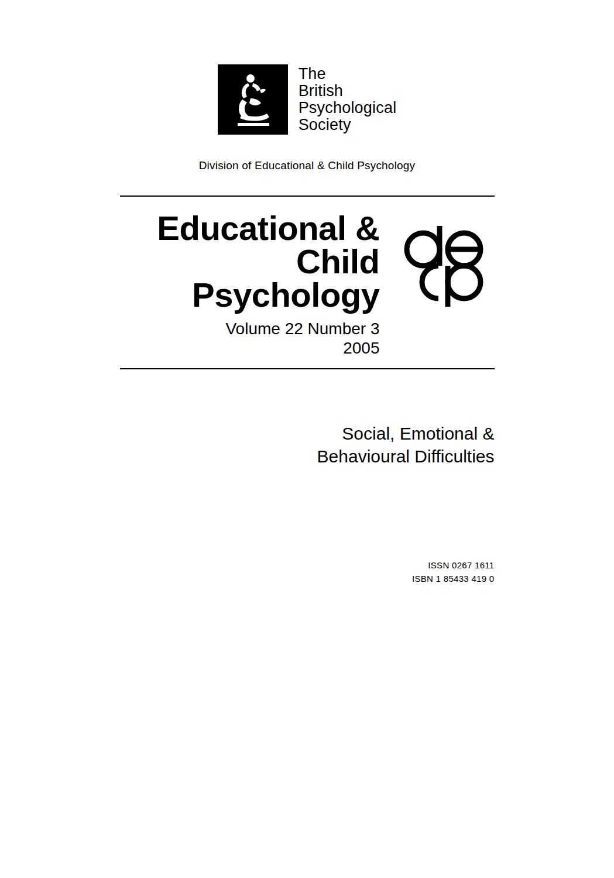The
British
Psychological
Society
Division of Educational & Child Psychology
Educational &
Child Psychology
Volume 22 Number 3
2005
Social, Emotional &
Behavioural Difficulties
ISSN 0267 1611
ISBN 1 85433 419 0